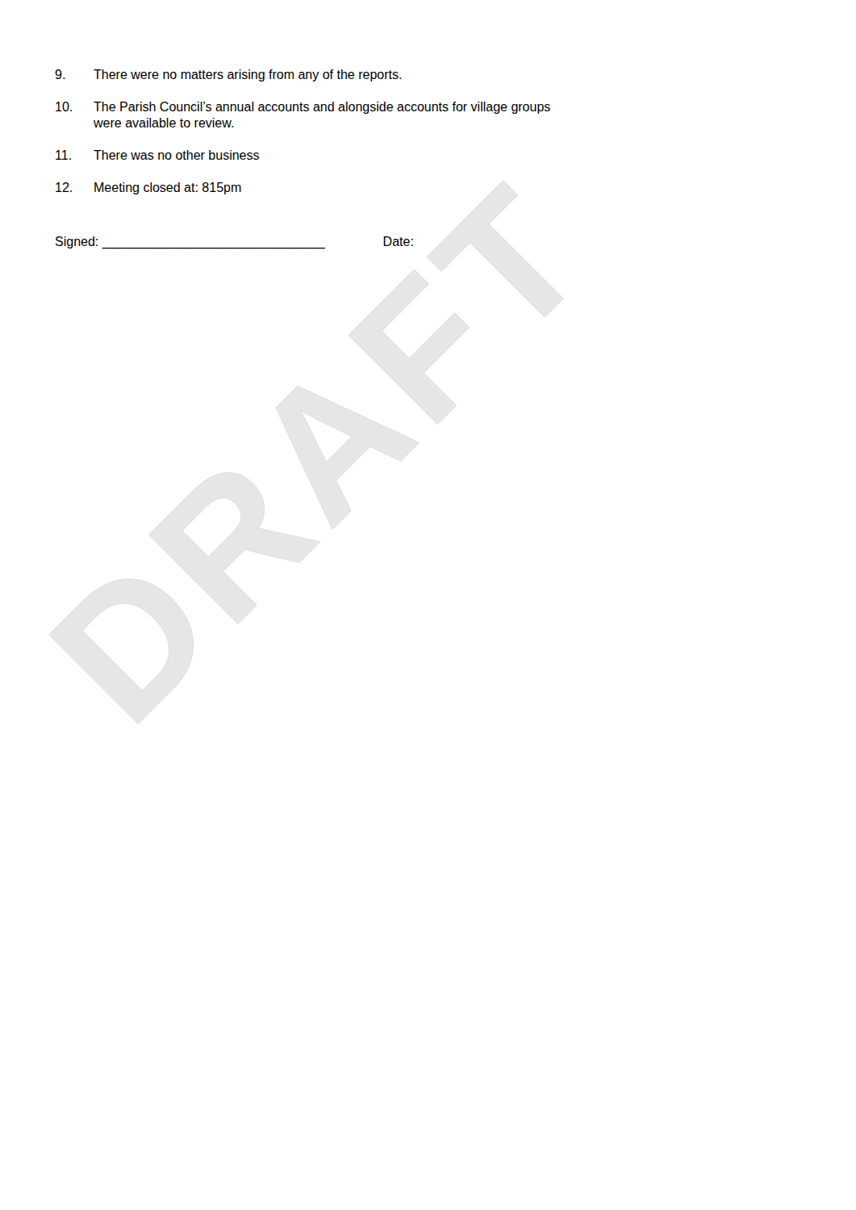DRAFT
9. There were no matters arising from any of the reports.
10. The Parish Council’s annual accounts and alongside accounts for village groups were available to review.
11. There was no other business
12. Meeting closed at: 815pm
Signed: _______________________________ Date: